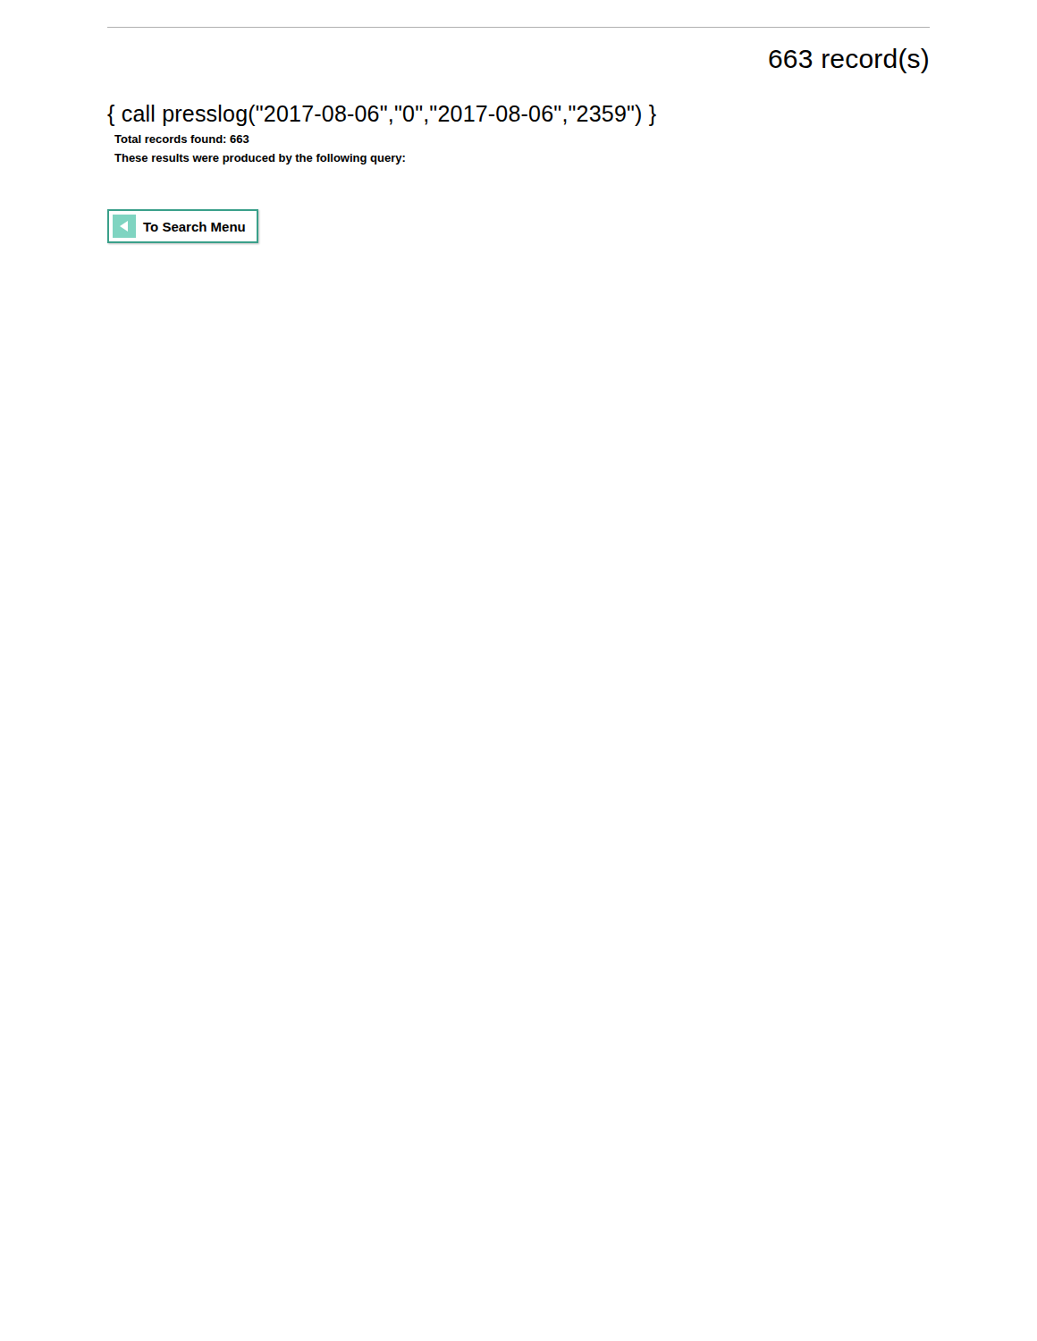663 record(s)
{ call presslog("2017-08-06","0","2017-08-06","2359") }
Total records found: 663
These results were produced by the following query:
To Search Menu